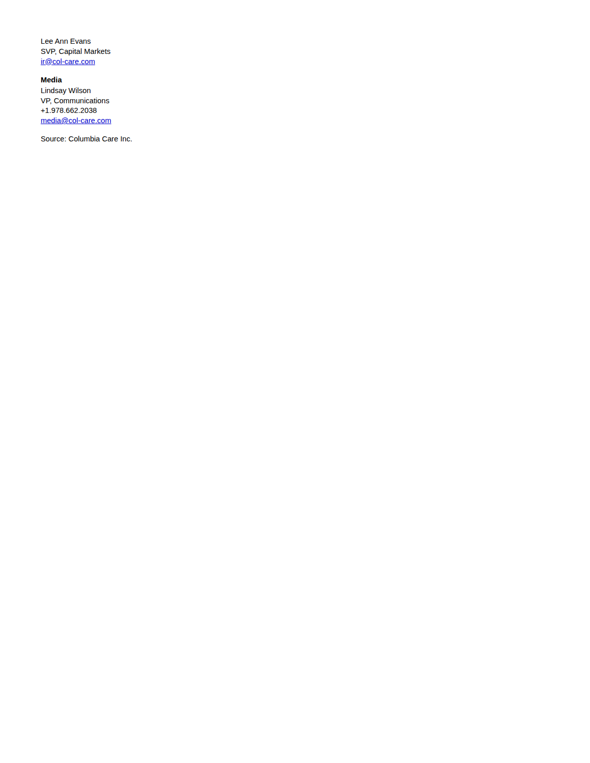Lee Ann Evans
SVP, Capital Markets
ir@col-care.com
Media
Lindsay Wilson
VP, Communications
+1.978.662.2038
media@col-care.com
Source: Columbia Care Inc.